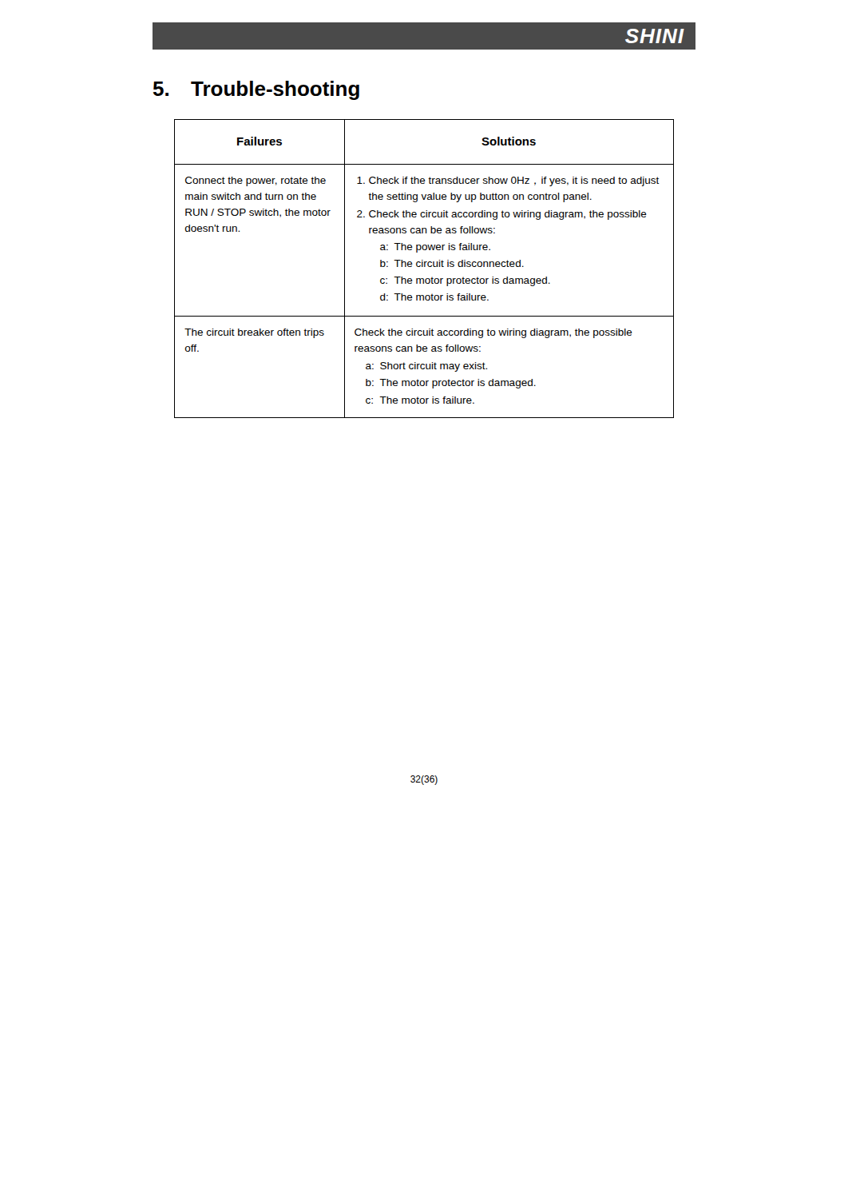SHINI
5. Trouble-shooting
| Failures | Solutions |
| --- | --- |
| Connect the power, rotate the main switch and turn on the RUN / STOP switch, the motor doesn't run. | Check if the transducer show 0Hz，if yes, it is need to adjust the setting value by up button on control panel. Check the circuit according to wiring diagram, the possible reasons can be as follows: a: The power is failure. b: The circuit is disconnected. c: The motor protector is damaged. d: The motor is failure. |
| The circuit breaker often trips off. | Check the circuit according to wiring diagram, the possible reasons can be as follows: a: Short circuit may exist. b: The motor protector is damaged. c: The motor is failure. |
32(36)